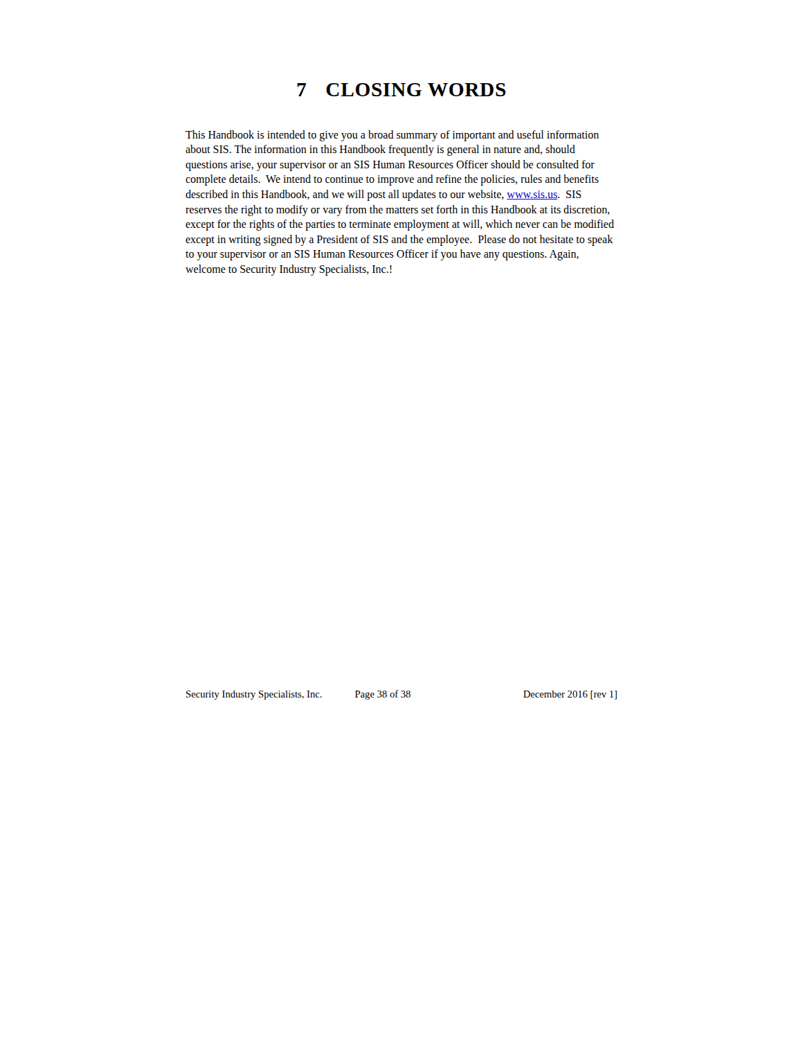7 CLOSING WORDS
This Handbook is intended to give you a broad summary of important and useful information about SIS. The information in this Handbook frequently is general in nature and, should questions arise, your supervisor or an SIS Human Resources Officer should be consulted for complete details. We intend to continue to improve and refine the policies, rules and benefits described in this Handbook, and we will post all updates to our website, www.sis.us. SIS reserves the right to modify or vary from the matters set forth in this Handbook at its discretion, except for the rights of the parties to terminate employment at will, which never can be modified except in writing signed by a President of SIS and the employee. Please do not hesitate to speak to your supervisor or an SIS Human Resources Officer if you have any questions. Again, welcome to Security Industry Specialists, Inc.!
Security Industry Specialists, Inc. Page 38 of 38 December 2016 [rev 1]